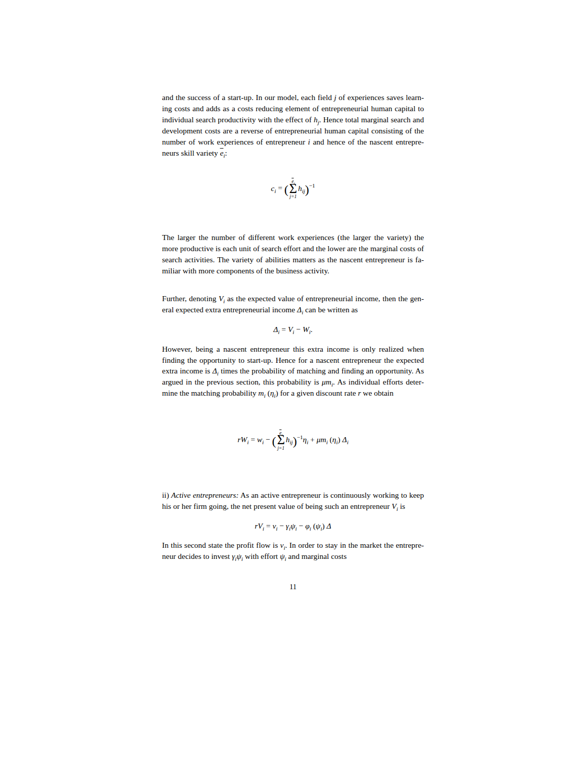and the success of a start-up. In our model, each field j of experiences saves learning costs and adds as a costs reducing element of entrepreneurial human capital to individual search productivity with the effect of hj. Hence total marginal search and development costs are a reverse of entrepreneurial human capital consisting of the number of work experiences of entrepreneur i and hence of the nascent entrepreneurs skill variety ei:
ci = (ei Σj=1 hij)−1
The larger the number of different work experiences (the larger the variety) the more productive is each unit of search effort and the lower are the marginal costs of search activities. The variety of abilities matters as the nascent entrepreneur is familiar with more components of the business activity.
Further, denoting Vi as the expected value of entrepreneurial income, then the general expected extra entrepreneurial income Δi can be written as
Δi = Vi − Wi.
However, being a nascent entrepreneur this extra income is only realized when finding the opportunity to start-up. Hence for a nascent entrepreneur the expected extra income is Δi times the probability of matching and finding an opportunity. As argued in the previous section, this probability is μmi. As individual efforts determine the matching probability mi (ηi) for a given discount rate r we obtain
rWi = wi − (ei Σj=1 hij)−1ηi + μmi (ηi) Δi
ii) Active entrepreneurs: As an active entrepreneur is continuously working to keep his or her firm going, the net present value of being such an entrepreneur Vi is
rVi = vi − γiψi − φi (ψi) Δ
In this second state the profit flow is vi. In order to stay in the market the entrepreneur decides to invest γiψi with effort ψi and marginal costs
11